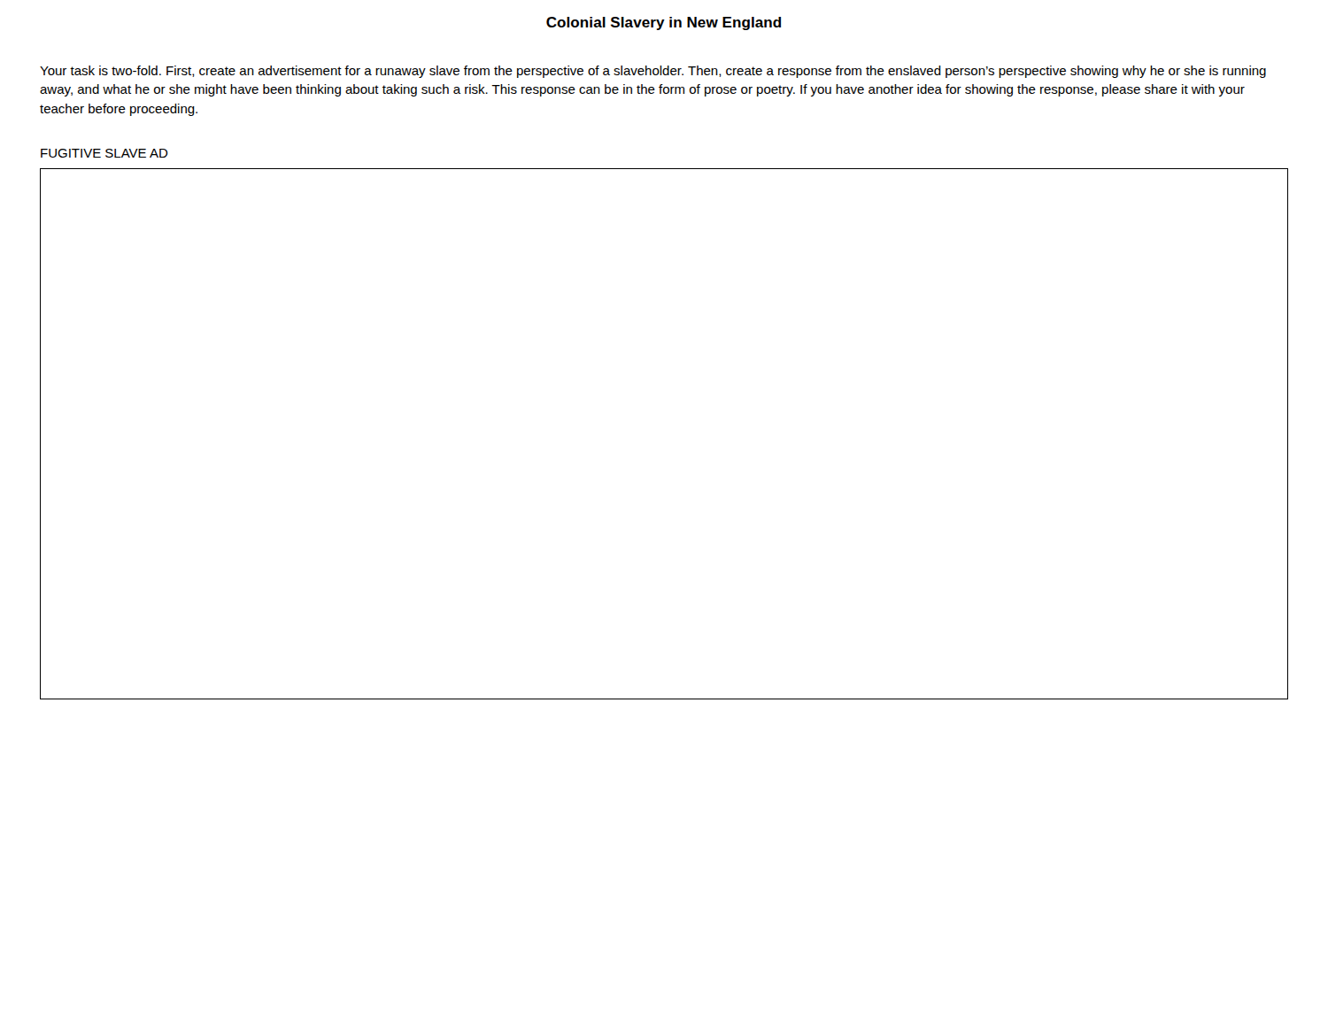Colonial Slavery in New England
Your task is two-fold. First, create an advertisement for a runaway slave from the perspective of a slaveholder. Then, create a response from the enslaved person’s perspective showing why he or she is running away, and what he or she might have been thinking about taking such a risk. This response can be in the form of prose or poetry. If you have another idea for showing the response, please share it with your teacher before proceeding.
FUGITIVE SLAVE AD